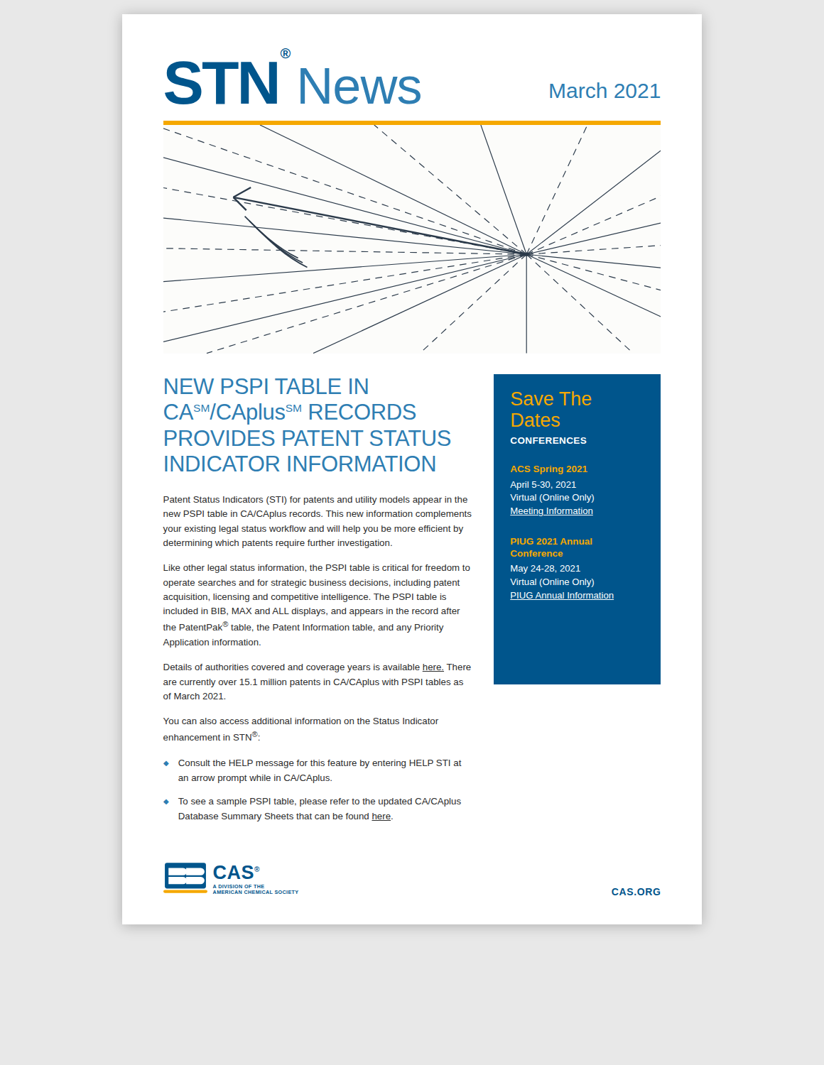STN® News
March 2021
NEW PSPI TABLE IN CASM/CAplusSM RECORDS PROVIDES PATENT STATUS INDICATOR INFORMATION
Patent Status Indicators (STI) for patents and utility models appear in the new PSPI table in CA/CAplus records. This new information complements your existing legal status workflow and will help you be more efficient by determining which patents require further investigation.
Like other legal status information, the PSPI table is critical for freedom to operate searches and for strategic business decisions, including patent acquisition, licensing and competitive intelligence. The PSPI table is included in BIB, MAX and ALL displays, and appears in the record after the PatentPak® table, the Patent Information table, and any Priority Application information.
Details of authorities covered and coverage years is available here. There are currently over 15.1 million patents in CA/CAplus with PSPI tables as of March 2021.
You can also access additional information on the Status Indicator enhancement in STN®:
Consult the HELP message for this feature by entering HELP STI at an arrow prompt while in CA/CAplus.
To see a sample PSPI table, please refer to the updated CA/CAplus Database Summary Sheets that can be found here.
Save The Dates
CONFERENCES
ACS Spring 2021
April 5-30, 2021
Virtual (Online Only)
Meeting Information
PIUG 2021 Annual
Conference
May 24-28, 2021
Virtual (Online Only)
PIUG Annual Information
CAS®
A DIVISION OF THE
AMERICAN CHEMICAL SOCIETY
CAS.ORG